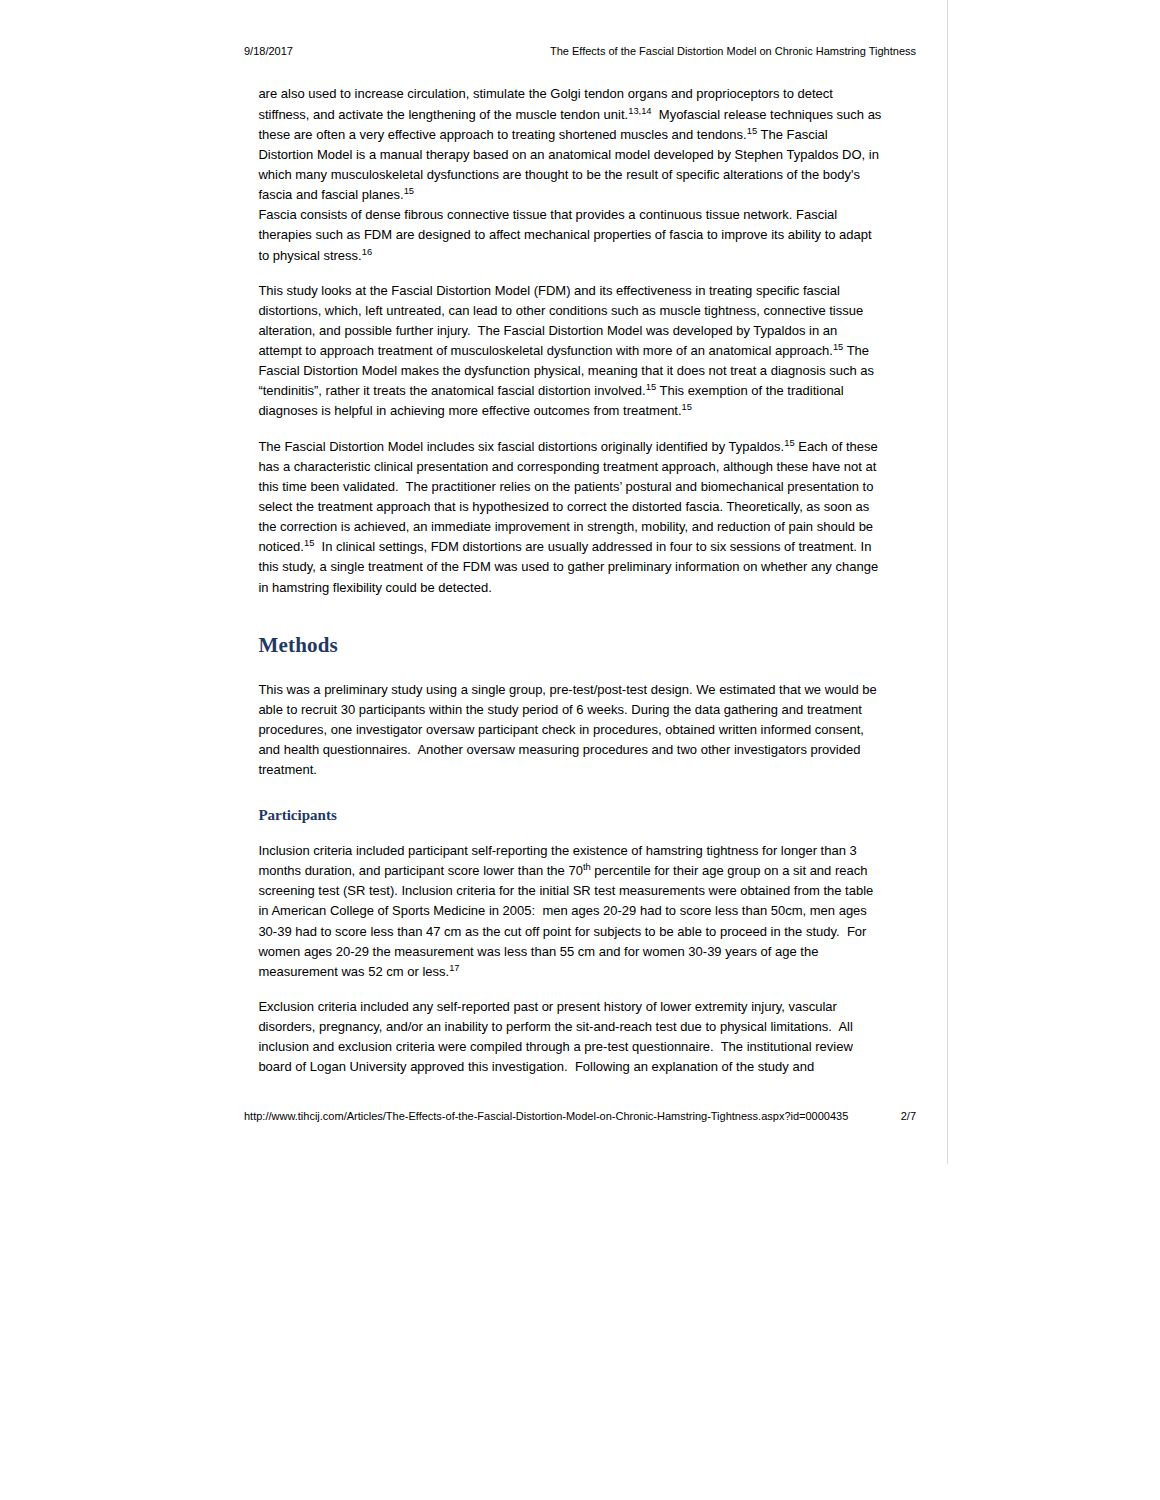9/18/2017
The Effects of the Fascial Distortion Model on Chronic Hamstring Tightness
are also used to increase circulation, stimulate the Golgi tendon organs and proprioceptors to detect stiffness, and activate the lengthening of the muscle tendon unit.13,14 Myofascial release techniques such as these are often a very effective approach to treating shortened muscles and tendons.15 The Fascial Distortion Model is a manual therapy based on an anatomical model developed by Stephen Typaldos DO, in which many musculoskeletal dysfunctions are thought to be the result of specific alterations of the body's fascia and fascial planes.15
Fascia consists of dense fibrous connective tissue that provides a continuous tissue network. Fascial therapies such as FDM are designed to affect mechanical properties of fascia to improve its ability to adapt to physical stress.16
This study looks at the Fascial Distortion Model (FDM) and its effectiveness in treating specific fascial distortions, which, left untreated, can lead to other conditions such as muscle tightness, connective tissue alteration, and possible further injury. The Fascial Distortion Model was developed by Typaldos in an attempt to approach treatment of musculoskeletal dysfunction with more of an anatomical approach.15 The Fascial Distortion Model makes the dysfunction physical, meaning that it does not treat a diagnosis such as “tendinitis”, rather it treats the anatomical fascial distortion involved.15 This exemption of the traditional diagnoses is helpful in achieving more effective outcomes from treatment.15
The Fascial Distortion Model includes six fascial distortions originally identified by Typaldos.15 Each of these has a characteristic clinical presentation and corresponding treatment approach, although these have not at this time been validated. The practitioner relies on the patients’ postural and biomechanical presentation to select the treatment approach that is hypothesized to correct the distorted fascia. Theoretically, as soon as the correction is achieved, an immediate improvement in strength, mobility, and reduction of pain should be noticed.15 In clinical settings, FDM distortions are usually addressed in four to six sessions of treatment. In this study, a single treatment of the FDM was used to gather preliminary information on whether any change in hamstring flexibility could be detected.
Methods
This was a preliminary study using a single group, pre-test/post-test design. We estimated that we would be able to recruit 30 participants within the study period of 6 weeks. During the data gathering and treatment procedures, one investigator oversaw participant check in procedures, obtained written informed consent, and health questionnaires. Another oversaw measuring procedures and two other investigators provided treatment.
Participants
Inclusion criteria included participant self-reporting the existence of hamstring tightness for longer than 3 months duration, and participant score lower than the 70th percentile for their age group on a sit and reach screening test (SR test). Inclusion criteria for the initial SR test measurements were obtained from the table in American College of Sports Medicine in 2005: men ages 20-29 had to score less than 50cm, men ages 30-39 had to score less than 47 cm as the cut off point for subjects to be able to proceed in the study. For women ages 20-29 the measurement was less than 55 cm and for women 30-39 years of age the measurement was 52 cm or less.17
Exclusion criteria included any self-reported past or present history of lower extremity injury, vascular disorders, pregnancy, and/or an inability to perform the sit-and-reach test due to physical limitations. All inclusion and exclusion criteria were compiled through a pre-test questionnaire. The institutional review board of Logan University approved this investigation. Following an explanation of the study and
http://www.tihcij.com/Articles/The-Effects-of-the-Fascial-Distortion-Model-on-Chronic-Hamstring-Tightness.aspx?id=0000435
2/7